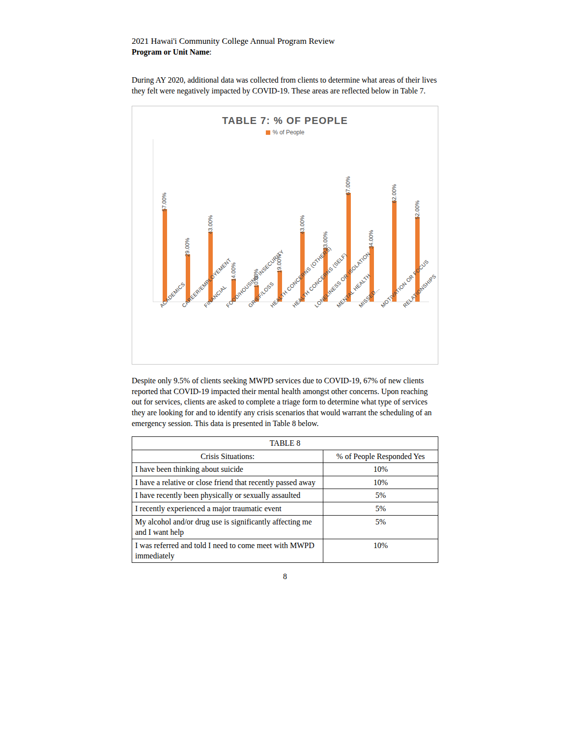2021 Hawai'i Community College Annual Program Review
Program or Unit Name:
During AY 2020, additional data was collected from clients to determine what areas of their lives they felt were negatively impacted by COVID-19. These areas are reflected below in Table 7.
TABLE 7: % OF PEOPLE
% of People
57.00%
29.00%
43.00%
14.00%
10.00%
19.00%
43.00%
33.00%
67.00%
34.00%
62.00%
52.00%
ACADEMICS
CAREER/EMPLOYEMENT
FINANCIAL
FOOD/HOUSING INSECURITY
GRIEF/LOSS
HEALTH CONCERNS (OTHERS)
HEALTH CONCERNS (SELF)
LONELINESS OR ISOLATION
MENTAL HEALTH
MISSED…
MOTIVATION OR FOCUS
RELATIONSHIPS
Despite only 9.5% of clients seeking MWPD services due to COVID-19, 67% of new clients reported that COVID-19 impacted their mental health amongst other concerns. Upon reaching out for services, clients are asked to complete a triage form to determine what type of services they are looking for and to identify any crisis scenarios that would warrant the scheduling of an emergency session. This data is presented in Table 8 below.
| TABLE 8 |
| Crisis Situations: | % of People Responded Yes |
| I have been thinking about suicide | 10% |
| I have a relative or close friend that recently passed away | 10% |
| I have recently been physically or sexually assaulted | 5% |
| I recently experienced a major traumatic event | 5% |
| My alcohol and/or drug use is significantly affecting me and I want help | 5% |
| I was referred and told I need to come meet with MWPD immediately | 10% |
8